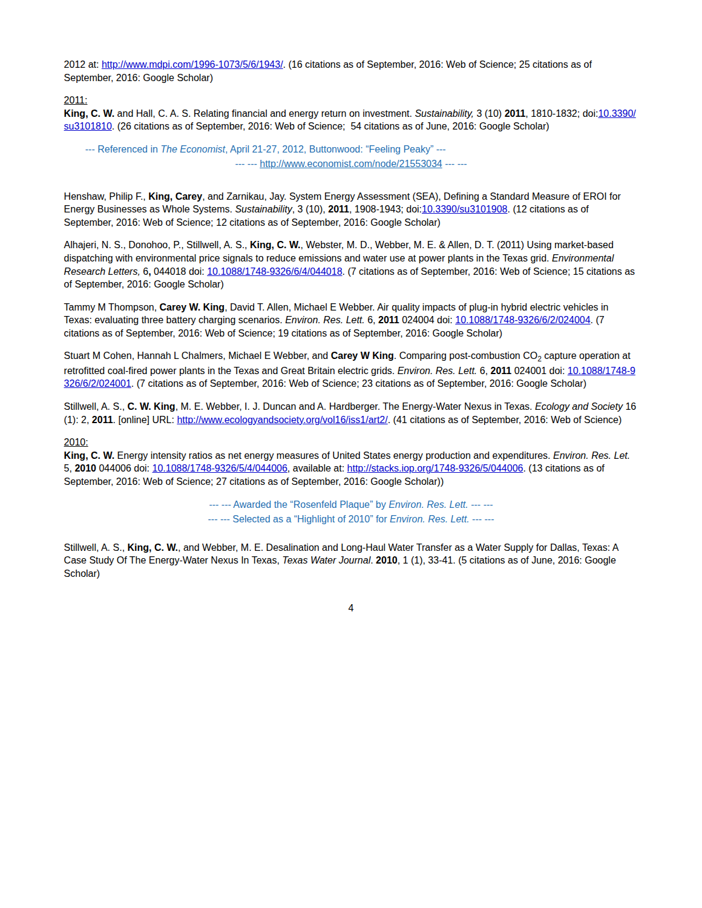2012 at: http://www.mdpi.com/1996-1073/5/6/1943/. (16 citations as of September, 2016: Web of Science; 25 citations as of September, 2016: Google Scholar)
2011:
King, C. W. and Hall, C. A. S. Relating financial and energy return on investment. Sustainability, 3 (10) 2011, 1810-1832; doi:10.3390/su3101810. (26 citations as of September, 2016: Web of Science; 54 citations as of June, 2016: Google Scholar)
--- Referenced in The Economist, April 21-27, 2012, Buttonwood: “Feeling Peaky” ---
--- --- http://www.economist.com/node/21553034 --- ---
Henshaw, Philip F., King, Carey, and Zarnikau, Jay. System Energy Assessment (SEA), Defining a Standard Measure of EROI for Energy Businesses as Whole Systems. Sustainability, 3 (10), 2011, 1908-1943; doi:10.3390/su3101908. (12 citations as of September, 2016: Web of Science; 12 citations as of September, 2016: Google Scholar)
Alhajeri, N. S., Donohoo, P., Stillwell, A. S., King, C. W., Webster, M. D., Webber, M. E. & Allen, D. T. (2011) Using market-based dispatching with environmental price signals to reduce emissions and water use at power plants in the Texas grid. Environmental Research Letters, 6, 044018 doi: 10.1088/1748-9326/6/4/044018. (7 citations as of September, 2016: Web of Science; 15 citations as of September, 2016: Google Scholar)
Tammy M Thompson, Carey W. King, David T. Allen, Michael E Webber. Air quality impacts of plug-in hybrid electric vehicles in Texas: evaluating three battery charging scenarios. Environ. Res. Lett. 6, 2011 024004 doi: 10.1088/1748-9326/6/2/024004. (7 citations as of September, 2016: Web of Science; 19 citations as of September, 2016: Google Scholar)
Stuart M Cohen, Hannah L Chalmers, Michael E Webber, and Carey W King. Comparing post-combustion CO2 capture operation at retrofitted coal-fired power plants in the Texas and Great Britain electric grids. Environ. Res. Lett. 6, 2011 024001 doi: 10.1088/1748-9326/6/2/024001. (7 citations as of September, 2016: Web of Science; 23 citations as of September, 2016: Google Scholar)
Stillwell, A. S., C. W. King, M. E. Webber, I. J. Duncan and A. Hardberger. The Energy-Water Nexus in Texas. Ecology and Society 16 (1): 2, 2011. [online] URL: http://www.ecologyandsociety.org/vol16/iss1/art2/. (41 citations as of September, 2016: Web of Science)
2010:
King, C. W. Energy intensity ratios as net energy measures of United States energy production and expenditures. Environ. Res. Let. 5, 2010 044006 doi: 10.1088/1748-9326/5/4/044006, available at: http://stacks.iop.org/1748-9326/5/044006. (13 citations as of September, 2016: Web of Science; 27 citations as of September, 2016: Google Scholar))
--- --- Awarded the “Rosenfeld Plaque” by Environ. Res. Lett. --- ---
--- --- Selected as a “Highlight of 2010” for Environ. Res. Lett. --- ---
Stillwell, A. S., King, C. W., and Webber, M. E. Desalination and Long-Haul Water Transfer as a Water Supply for Dallas, Texas: A Case Study Of The Energy-Water Nexus In Texas, Texas Water Journal. 2010, 1 (1), 33-41. (5 citations as of June, 2016: Google Scholar)
4